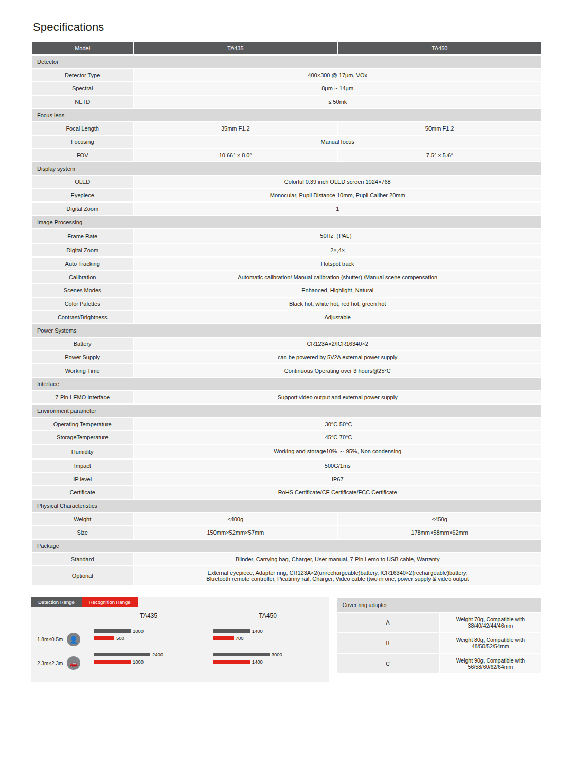Specifications
| Model | TA435 | TA450 |
| --- | --- | --- |
| Detector |
| Detector Type | 400×300 @ 17μm, VOx |
| Spectral | 8μm ~ 14μm |
| NETD | ≤ 50mk |
| Focus lens |
| Focal Length | 35mm F1.2 | 50mm F1.2 |
| Focusing | Manual focus |
| FOV | 10.66° × 8.0° | 7.5° × 5.6° |
| Display system |
| OLED | Colorful 0.39 inch OLED screen 1024×768 |
| Eyepiece | Monocular, Pupil Distance 10mm, Pupil Caliber 20mm |
| Digital Zoom | 1 |
| Image Processing |
| Frame Rate | 50Hz（PAL） |
| Digital Zoom | 2×,4× |
| Auto Tracking | Hotspot track |
| Calibration | Automatic calibration/ Manual calibration (shutter) /Manual scene compensation |
| Scenes Modes | Enhanced, Highlight, Natural |
| Color Palettes | Black hot, white hot, red hot, green hot |
| Contrast/Brightness | Adjustable |
| Power Systems |
| Battery | CR123A×2/ICR16340×2 |
| Power Supply | can be powered by 5V2A external power supply |
| Working Time | Continuous Operating over 3 hours@25°C |
| Interface |
| 7-Pin LEMO Interface | Support video output and external power supply |
| Environment parameter |
| Operating Temperature | -30°C-50°C |
| StorageTemperature | -45°C-70°C |
| Humidity | Working and storage10% ～ 95%, Non condensing |
| Impact | 500G/1ms |
| IP level | IP67 |
| Certificate | RoHS Certificate/CE Certificate/FCC Certificate |
| Physical Characteristics |
| Weight | ≤400g | ≤450g |
| Size | 150mm×52mm×57mm | 178mm×58mm×62mm |
| Package |
| Standard | Blinder, Carrying bag, Charger, User manual, 7-Pin Lemo to USB cable, Warranty |
| Optional | External eyepiece, Adapter ring, CR123A×2(unrechargeable)battery, ICR16340×2(rechargeable)battery, Bluetooth remote controller, Picatinny rail, Charger, Video cable (two in one, power supply & video output |
Detection Range
Recognition Range
1.8m×0.5m 👤
2.3m×2.3m 🚗
TA435
1000
500
2400
1000
TA450
1400
700
3000
1400
| Cover ring adapter |
| --- |
| A | Weight 70g, Compatible with 38/40/42/44/46mm |
| B | Weight 80g, Compatible with 48/50/52/54mm |
| C | Weight 90g, Compatible with 56/58/60/62/64mm |